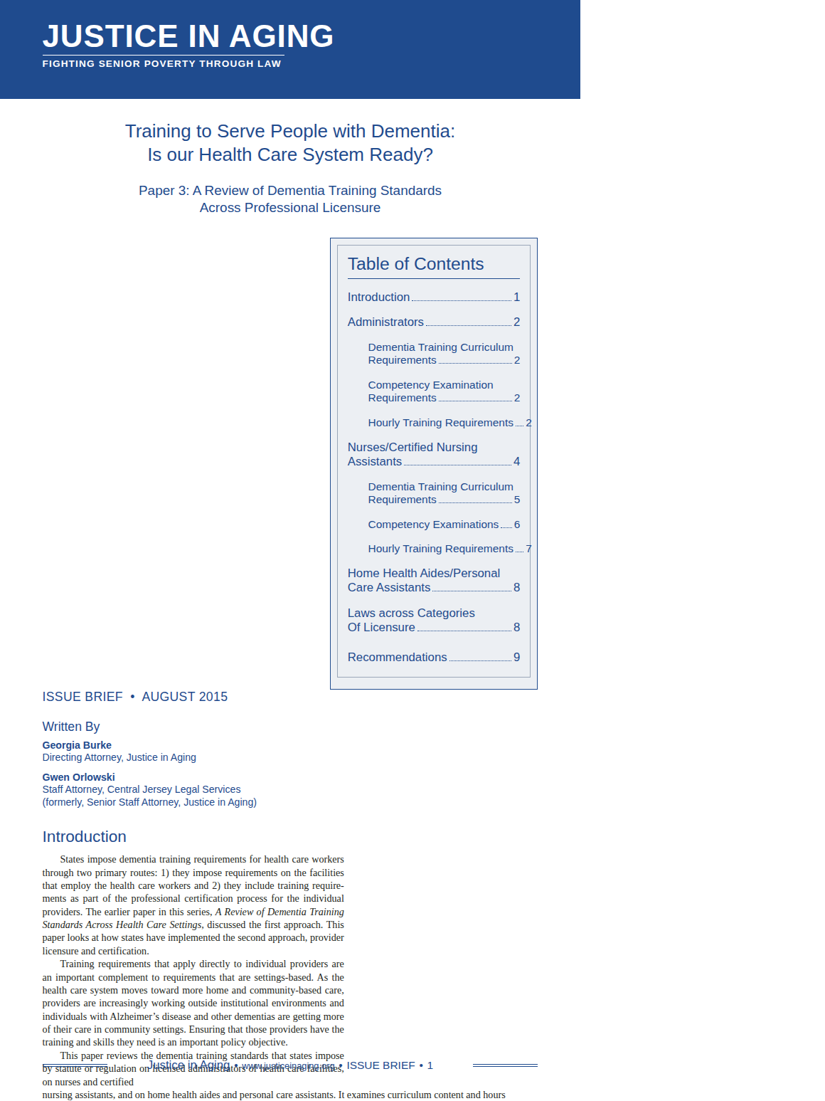JUSTICE IN AGING
FIGHTING SENIOR POVERTY THROUGH LAW
Training to Serve People with Dementia:
Is our Health Care System Ready?
Paper 3: A Review of Dementia Training Standards
Across Professional Licensure
Table of Contents
Introduction 1
Administrators 2
Dementia Training Curriculum Requirements 2
Competency Examination Requirements 2
Hourly Training Requirements 2
Nurses/Certified Nursing Assistants 4
Dementia Training Curriculum Requirements 5
Competency Examinations 6
Hourly Training Requirements 7
Home Health Aides/Personal Care Assistants 8
Laws across Categories Of Licensure 8
Recommendations 9
ISSUE BRIEF • AUGUST 2015
Written By
Georgia Burke
Directing Attorney, Justice in Aging
Gwen Orlowski
Staff Attorney, Central Jersey Legal Services
(formerly, Senior Staff Attorney, Justice in Aging)
Introduction
States impose dementia training requirements for health care workers through two primary routes: 1) they impose requirements on the facilities that employ the health care workers and 2) they include training requirements as part of the professional certification process for the individual providers. The earlier paper in this series, A Review of Dementia Training Standards Across Health Care Settings, discussed the first approach. This paper looks at how states have implemented the second approach, provider licensure and certification.
Training requirements that apply directly to individual providers are an important complement to requirements that are settings-based. As the health care system moves toward more home and community-based care, providers are increasingly working outside institutional environments and individuals with Alzheimer’s disease and other dementias are getting more of their care in community settings. Ensuring that those providers have the training and skills they need is an important policy objective.
This paper reviews the dementia training standards that states impose by statute or regulation on licensed admin­istrators of health care facilities, on nurses and certified
nursing assistants, and on home health aides and personal care assistants. It examines curriculum content and hours
Justice in Aging•www.justiceinaging.org•ISSUE BRIEF•1